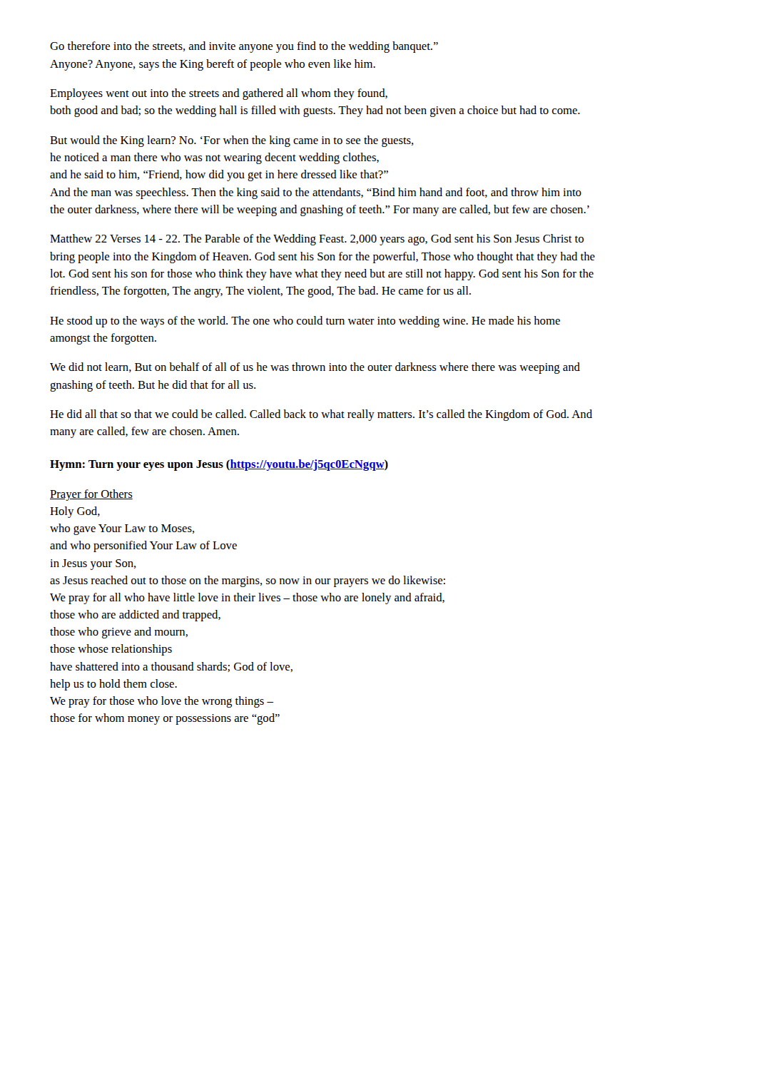Go therefore into the streets, and invite anyone you find to the wedding banquet.”
Anyone? Anyone, says the King bereft of people who even like him.
Employees went out into the streets and gathered all whom they found,
both good and bad; so the wedding hall is filled with guests. They had not been given a choice but had to come.
But would the King learn? No. ‘For when the king came in to see the guests,
he noticed a man there who was not wearing decent wedding clothes,
and he said to him, “Friend, how did you get in here dressed like that?”
And the man was speechless. Then the king said to the attendants, “Bind him hand and foot, and throw him into the outer darkness, where there will be weeping and gnashing of teeth.” For many are called, but few are chosen.’
Matthew 22 Verses 14 - 22. The Parable of the Wedding Feast. 2,000 years ago, God sent his Son Jesus Christ to bring people into the Kingdom of Heaven. God sent his Son for the powerful, Those who thought that they had the lot. God sent his son for those who think they have what they need but are still not happy. God sent his Son for the friendless, The forgotten, The angry, The violent, The good, The bad. He came for us all.
He stood up to the ways of the world. The one who could turn water into wedding wine. He made his home amongst the forgotten.
We did not learn, But on behalf of all of us he was thrown into the outer darkness where there was weeping and gnashing of teeth. But he did that for all us.
He did all that so that we could be called. Called back to what really matters. It’s called the Kingdom of God. And many are called, few are chosen. Amen.
Hymn: Turn your eyes upon Jesus (https://youtu.be/j5qc0EcNgqw)
Prayer for Others
Holy God,
who gave Your Law to Moses,
and who personified Your Law of Love
in Jesus your Son,
as Jesus reached out to those on the margins, so now in our prayers we do likewise:
We pray for all who have little love in their lives – those who are lonely and afraid,
those who are addicted and trapped,
those who grieve and mourn,
those whose relationships
have shattered into a thousand shards; God of love,
help us to hold them close.
We pray for those who love the wrong things –
those for whom money or possessions are “god”